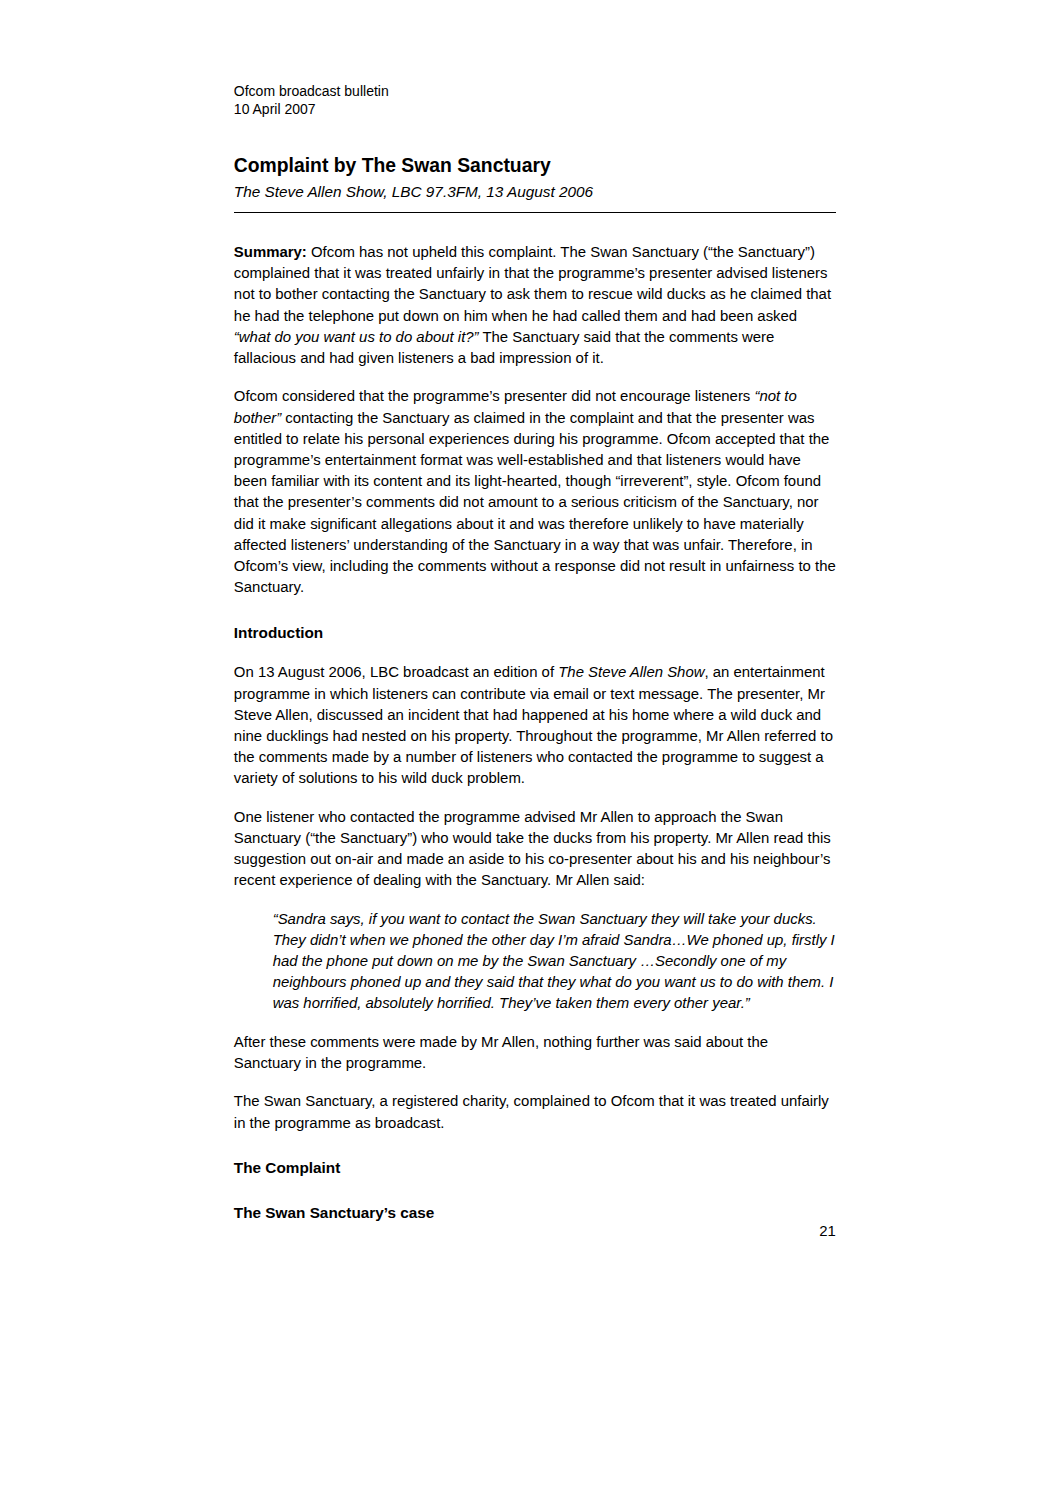Ofcom broadcast bulletin
10 April 2007
Complaint by The Swan Sanctuary
The Steve Allen Show, LBC 97.3FM, 13 August 2006
Summary: Ofcom has not upheld this complaint. The Swan Sanctuary (“the Sanctuary”) complained that it was treated unfairly in that the programme’s presenter advised listeners not to bother contacting the Sanctuary to ask them to rescue wild ducks as he claimed that he had the telephone put down on him when he had called them and had been asked “what do you want us to do about it?” The Sanctuary said that the comments were fallacious and had given listeners a bad impression of it.
Ofcom considered that the programme’s presenter did not encourage listeners “not to bother” contacting the Sanctuary as claimed in the complaint and that the presenter was entitled to relate his personal experiences during his programme. Ofcom accepted that the programme’s entertainment format was well-established and that listeners would have been familiar with its content and its light-hearted, though “irreverent”, style. Ofcom found that the presenter’s comments did not amount to a serious criticism of the Sanctuary, nor did it make significant allegations about it and was therefore unlikely to have materially affected listeners’ understanding of the Sanctuary in a way that was unfair. Therefore, in Ofcom’s view, including the comments without a response did not result in unfairness to the Sanctuary.
Introduction
On 13 August 2006, LBC broadcast an edition of The Steve Allen Show, an entertainment programme in which listeners can contribute via email or text message. The presenter, Mr Steve Allen, discussed an incident that had happened at his home where a wild duck and nine ducklings had nested on his property. Throughout the programme, Mr Allen referred to the comments made by a number of listeners who contacted the programme to suggest a variety of solutions to his wild duck problem.
One listener who contacted the programme advised Mr Allen to approach the Swan Sanctuary (“the Sanctuary”) who would take the ducks from his property. Mr Allen read this suggestion out on-air and made an aside to his co-presenter about his and his neighbour’s recent experience of dealing with the Sanctuary. Mr Allen said:
“Sandra says, if you want to contact the Swan Sanctuary they will take your ducks. They didn’t when we phoned the other day I’m afraid Sandra…We phoned up, firstly I had the phone put down on me by the Swan Sanctuary …Secondly one of my neighbours phoned up and they said that they what do you want us to do with them. I was horrified, absolutely horrified. They’ve taken them every other year.”
After these comments were made by Mr Allen, nothing further was said about the Sanctuary in the programme.
The Swan Sanctuary, a registered charity, complained to Ofcom that it was treated unfairly in the programme as broadcast.
The Complaint
The Swan Sanctuary’s case
21